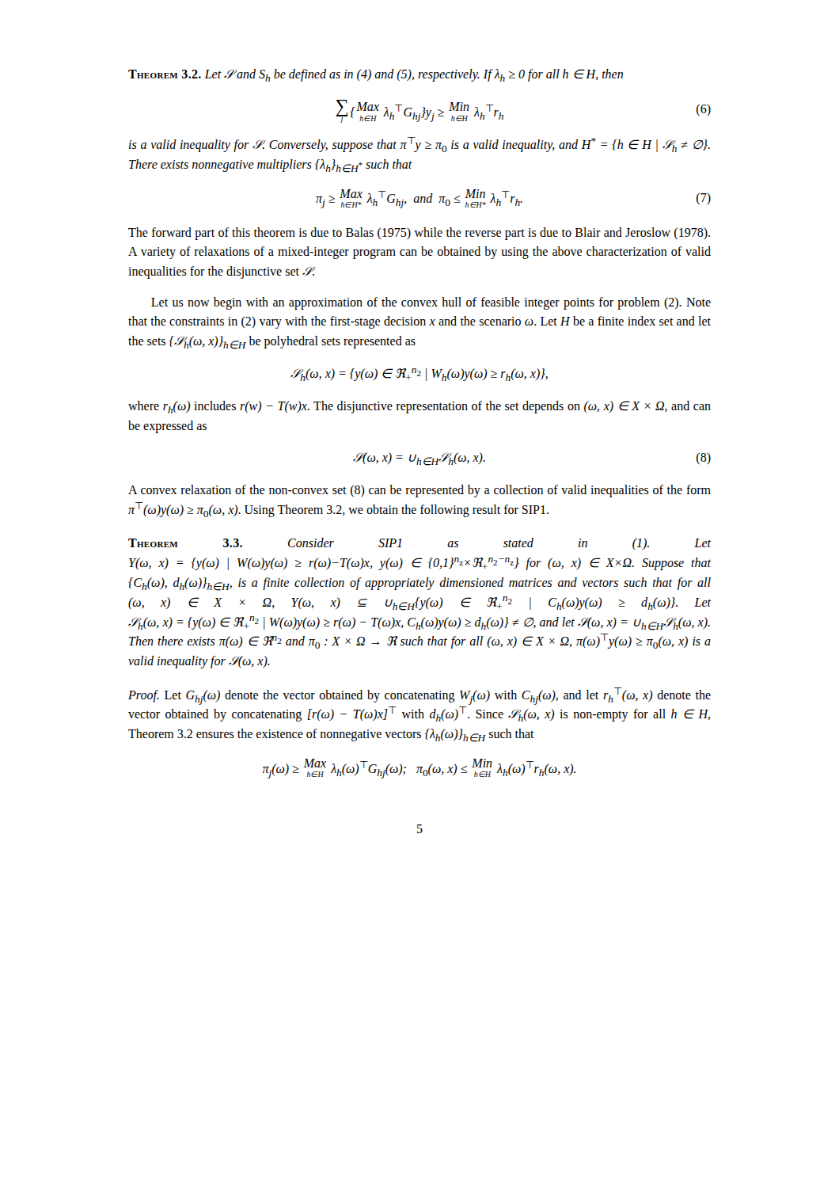Theorem 3.2. Let 𝒮 and Sh be defined as in (4) and (5), respectively. If λh ≥ 0 for all h ∈ H, then
∑j{Max h∈H λh⊤Ghj}yj ≥ Min h∈H λh⊤rh
(6)
is a valid inequality for 𝒮. Conversely, suppose that π⊤y ≥ π0 is a valid inequality, and H* = {h ∈ H | 𝒮h ≠ ∅}. There exists nonnegative multipliers {λh}h∈H* such that
πj ≥ Max h∈H* λh⊤Ghj, and π0 ≤ Min h∈H* λh⊤rh.
(7)
The forward part of this theorem is due to Balas (1975) while the reverse part is due to Blair and Jeroslow (1978). A variety of relaxations of a mixed-integer program can be obtained by using the above characterization of valid inequalities for the disjunctive set 𝒮.
Let us now begin with an approximation of the convex hull of feasible integer points for problem (2). Note that the constraints in (2) vary with the first-stage decision x and the scenario ω. Let H be a finite index set and let the sets {𝒮h(ω, x)}h∈H be polyhedral sets represented as
𝒮h(ω, x) = {y(ω) ∈ ℜ+n2 | Wh(ω)y(ω) ≥ rh(ω, x)},
where rh(ω) includes r(w) − T(w)x. The disjunctive representation of the set depends on (ω, x) ∈ X × Ω, and can be expressed as
𝒮(ω, x) = ∪h∈H𝒮h(ω, x).
(8)
A convex relaxation of the non-convex set (8) can be represented by a collection of valid inequalities of the form π⊤(ω)y(ω) ≥ π0(ω, x). Using Theorem 3.2, we obtain the following result for SIP1.
Theorem 3.3. Consider SIP1 as stated in (1). Let Y(ω, x) = {y(ω) | W(ω)y(ω) ≥ r(ω)−T(ω)x, y(ω) ∈ {0,1}nz×ℜ+n2−nz} for (ω, x) ∈ X×Ω. Suppose that {Ch(ω), dh(ω)}h∈H, is a finite collection of appropriately dimensioned matrices and vectors such that for all (ω, x) ∈ X × Ω, Y(ω, x) ⊆ ∪h∈H{y(ω) ∈ ℜ+n2 | Ch(ω)y(ω) ≥ dh(ω)}. Let 𝒮h(ω, x) = {y(ω) ∈ ℜ+n2 | W(ω)y(ω) ≥ r(ω) − T(ω)x, Ch(ω)y(ω) ≥ dh(ω)} ≠ ∅, and let 𝒮(ω, x) = ∪h∈H𝒮h(ω, x). Then there exists π(ω) ∈ ℜn2 and π0 : X × Ω → ℜ such that for all (ω, x) ∈ X × Ω, π(ω)⊤y(ω) ≥ π0(ω, x) is a valid inequality for 𝒮(ω, x).
Proof. Let Ghj(ω) denote the vector obtained by concatenating Wj(ω) with Chj(ω), and let rh⊤(ω, x) denote the vector obtained by concatenating [r(ω) − T(ω)x]⊤ with dh(ω)⊤. Since 𝒮h(ω, x) is non-empty for all h ∈ H, Theorem 3.2 ensures the existence of nonnegative vectors {λh(ω)}h∈H such that
πj(ω) ≥ Max h∈H λh(ω)⊤Ghj(ω); π0(ω, x) ≤ Min h∈H λh(ω)⊤rh(ω, x).
5